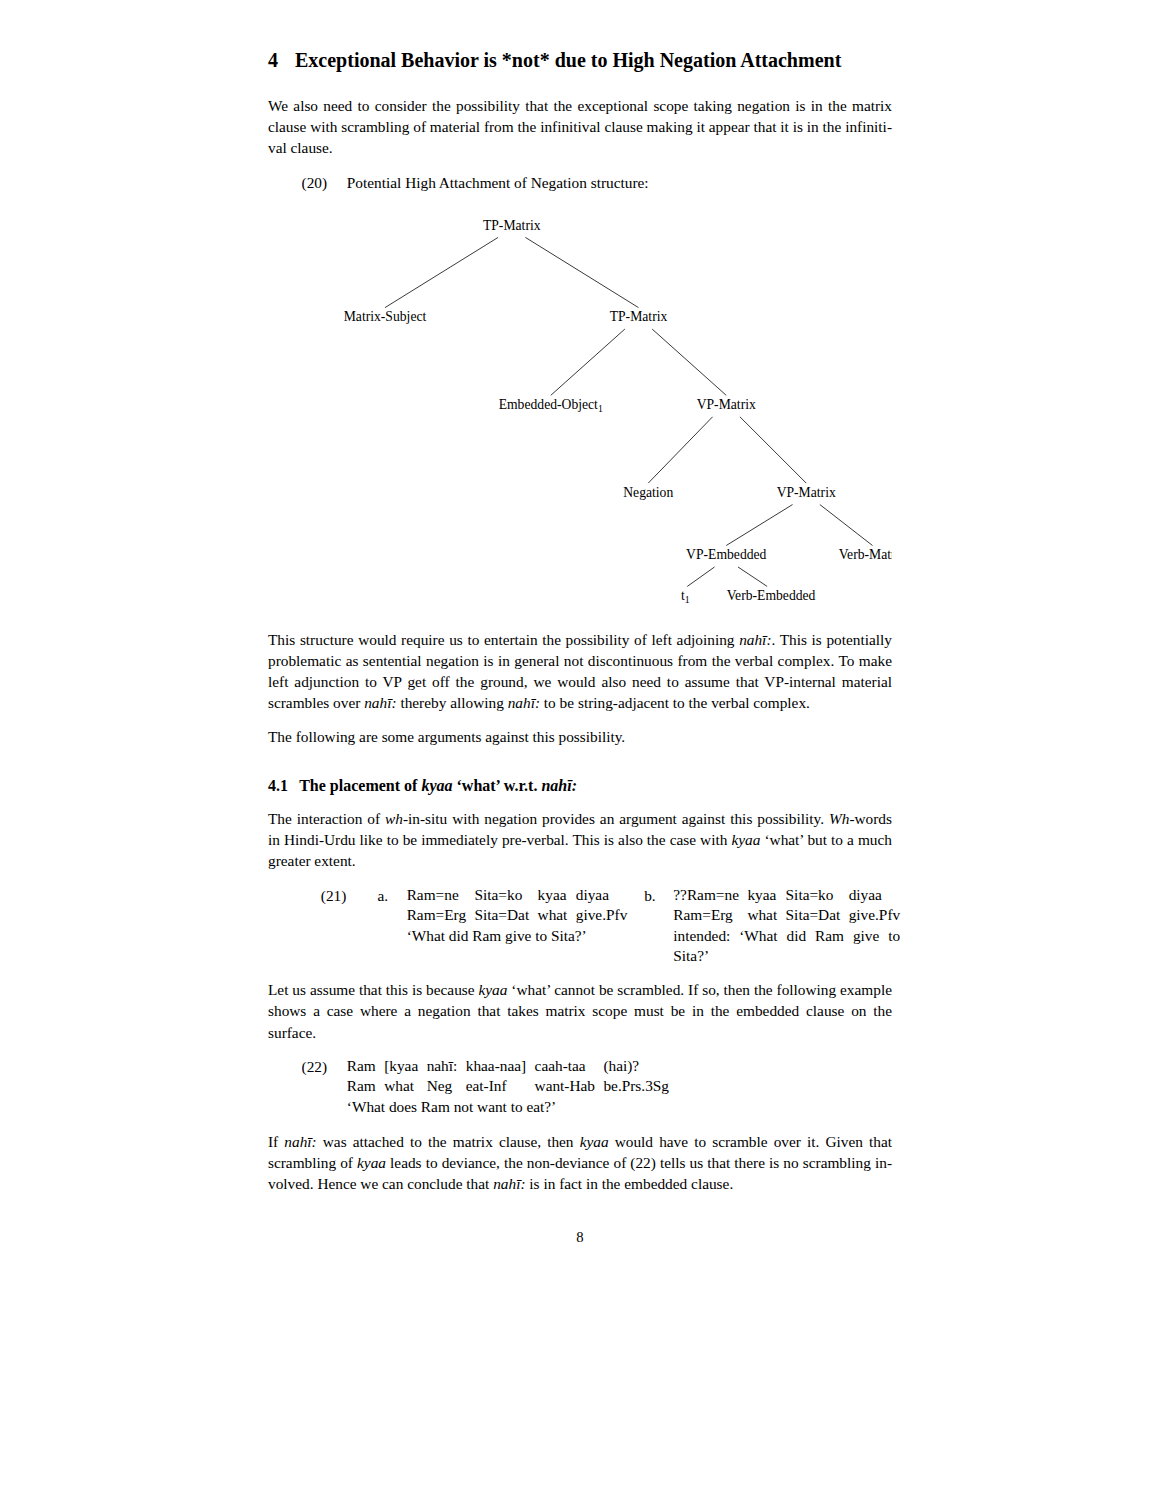4 Exceptional Behavior is *not* due to High Negation Attachment
We also need to consider the possibility that the exceptional scope taking negation is in the matrix clause with scrambling of material from the infinitival clause making it appear that it is in the infinitival clause.
(20)
Potential High Attachment of Negation structure:
TP-Matrix Matrix-Subject TP-Matrix Embedded-Object1 VP-Matrix Negation VP-Matrix VP-Embedded Verb-Matrix t1 Verb-Embedded
This structure would require us to entertain the possibility of left adjoining nahī:. This is potentially problematic as sentential negation is in general not discontinuous from the verbal complex. To make left adjunction to VP get off the ground, we would also need to assume that VP-internal material scrambles over nahī: thereby allowing nahī: to be string-adjacent to the verbal complex.
The following are some arguments against this possibility.
4.1 The placement of kyaa ‘what’ w.r.t. nahī:
The interaction of wh-in-situ with negation provides an argument against this possibility. Wh-words in Hindi-Urdu like to be immediately pre-verbal. This is also the case with kyaa ‘what’ but to a much greater extent.
(21)
a.
| Ram=ne | Sita=ko | kyaa | diyaa |
| Ram=Erg | Sita=Dat | what | give.Pfv |
‘What did Ram give to Sita?’
b.
| ??Ram=ne | kyaa | Sita=ko | diyaa |
| Ram=Erg | what | Sita=Dat | give.Pfv |
intended: ‘What did Ram give to Sita?’
Let us assume that this is because kyaa ‘what’ cannot be scrambled. If so, then the following example shows a case where a negation that takes matrix scope must be in the embedded clause on the surface.
(22)
| Ram | [kyaa | nahī: | khaa-naa] | caah-taa | (hai)? |
| Ram | what | Neg | eat-Inf | want-Hab | be.Prs.3Sg |
‘What does Ram not want to eat?’
If nahī: was attached to the matrix clause, then kyaa would have to scramble over it. Given that scrambling of kyaa leads to deviance, the non-deviance of (22) tells us that there is no scrambling involved. Hence we can conclude that nahī: is in fact in the embedded clause.
8